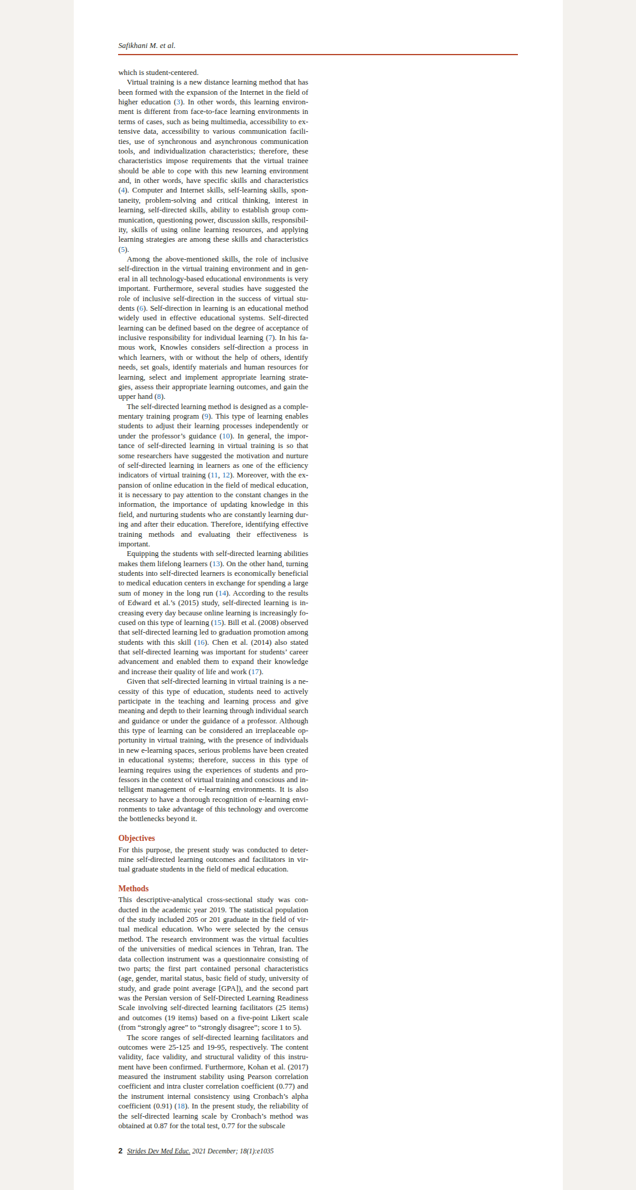Safikhani M. et al.
which is student-centered.
Virtual training is a new distance learning method that has been formed with the expansion of the Internet in the field of higher education (3). In other words, this learning environment is different from face-to-face learning environments in terms of cases, such as being multimedia, accessibility to extensive data, accessibility to various communication facilities, use of synchronous and asynchronous communication tools, and individualization characteristics; therefore, these characteristics impose requirements that the virtual trainee should be able to cope with this new learning environment and, in other words, have specific skills and characteristics (4). Computer and Internet skills, self-learning skills, spontaneity, problem-solving and critical thinking, interest in learning, self-directed skills, ability to establish group communication, questioning power, discussion skills, responsibility, skills of using online learning resources, and applying learning strategies are among these skills and characteristics (5).
Among the above-mentioned skills, the role of inclusive self-direction in the virtual training environment and in general in all technology-based educational environments is very important. Furthermore, several studies have suggested the role of inclusive self-direction in the success of virtual students (6). Self-direction in learning is an educational method widely used in effective educational systems. Self-directed learning can be defined based on the degree of acceptance of inclusive responsibility for individual learning (7). In his famous work, Knowles considers self-direction a process in which learners, with or without the help of others, identify needs, set goals, identify materials and human resources for learning, select and implement appropriate learning strategies, assess their appropriate learning outcomes, and gain the upper hand (8).
The self-directed learning method is designed as a complementary training program (9). This type of learning enables students to adjust their learning processes independently or under the professor’s guidance (10). In general, the importance of self-directed learning in virtual training is so that some researchers have suggested the motivation and nurture of self-directed learning in learners as one of the efficiency indicators of virtual training (11, 12). Moreover, with the expansion of online education in the field of medical education, it is necessary to pay attention to the constant changes in the information, the importance of updating knowledge in this field, and nurturing students who are constantly learning during and after their education. Therefore, identifying effective training methods and evaluating their effectiveness is important.
Equipping the students with self-directed learning abilities makes them lifelong learners (13). On the other hand, turning students into self-directed learners is economically beneficial to medical education centers in exchange for spending a large sum of money in the long run (14). According to the results of Edward et al.’s (2015) study, self-directed learning is increasing every day because online learning is increasingly focused on this type of learning (15). Bill et al. (2008) observed that self-directed learning led to graduation promotion among students with this skill (16). Chen et al. (2014) also stated that self-directed learning was important for students’ career advancement and enabled them to expand their knowledge and increase their quality of life and work (17).
Given that self-directed learning in virtual training is a necessity of this type of education, students need to actively participate in the teaching and learning process and give meaning and depth to their learning through individual search and guidance or under the guidance of a professor. Although this type of learning can be considered an irreplaceable opportunity in virtual training, with the presence of individuals in new e-learning spaces, serious problems have been created in educational systems; therefore, success in this type of learning requires using the experiences of students and professors in the context of virtual training and conscious and intelligent management of e-learning environments. It is also necessary to have a thorough recognition of e-learning environments to take advantage of this technology and overcome the bottlenecks beyond it.
Objectives
For this purpose, the present study was conducted to determine self-directed learning outcomes and facilitators in virtual graduate students in the field of medical education.
Methods
This descriptive-analytical cross-sectional study was conducted in the academic year 2019. The statistical population of the study included 205 or 201 graduate in the field of virtual medical education. Who were selected by the census method. The research environment was the virtual faculties of the universities of medical sciences in Tehran, Iran. The data collection instrument was a questionnaire consisting of two parts; the first part contained personal characteristics (age, gender, marital status, basic field of study, university of study, and grade point average [GPA]), and the second part was the Persian version of Self-Directed Learning Readiness Scale involving self-directed learning facilitators (25 items) and outcomes (19 items) based on a five-point Likert scale (from “strongly agree” to “strongly disagree”; score 1 to 5).
The score ranges of self-directed learning facilitators and outcomes were 25-125 and 19-95, respectively. The content validity, face validity, and structural validity of this instrument have been confirmed. Furthermore, Kohan et al. (2017) measured the instrument stability using Pearson correlation coefficient and intra cluster correlation coefficient (0.77) and the instrument internal consistency using Cronbach’s alpha coefficient (0.91) (18). In the present study, the reliability of the self-directed learning scale by Cronbach’s method was obtained at 0.87 for the total test, 0.77 for the subscale
2 Strides Dev Med Educ. 2021 December; 18(1):e1035